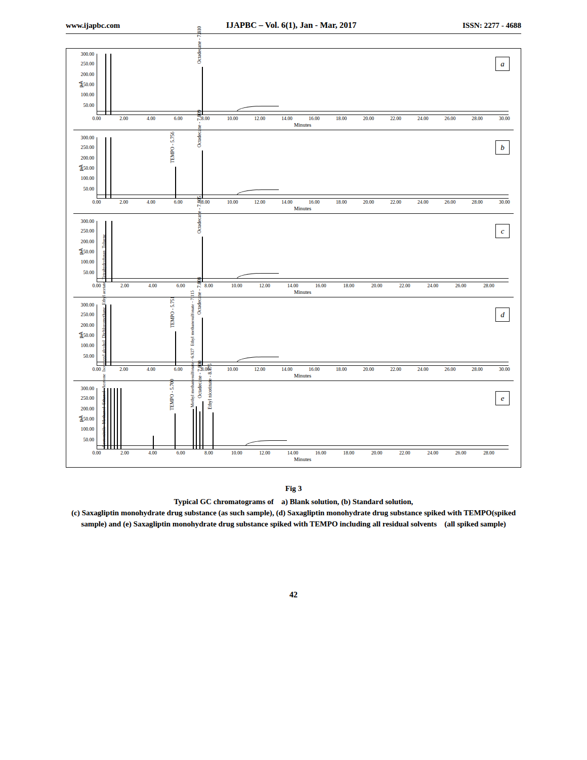www.ijapbc.com IJAPBC – Vol. 6(1), Jan - Mar, 2017 ISSN: 2277 - 4688
a
pA
300.00 250.00 200.00 150.00 100.00 50.00
Octadecane - 7.810
0.00 2.00 4.00 6.00 8.00 10.00 12.00 14.00 16.00 18.00 20.00 22.00 24.00 26.00 28.00 30.00
Minutes
b
pA
300.00 250.00 200.00 150.00 100.00 50.00
TEMPO - 5.756
Octadecane - 7.809
0.00 2.00 4.00 6.00 8.00 10.00 12.00 14.00 16.00 18.00 20.00 22.00 24.00 26.00 28.00 30.00
Minutes
c
pA
300.00 250.00 200.00 150.00 100.00 50.00
Octadecane - 7.805
0.00 2.00 4.00 6.00 8.00 10.00 12.00 14.00 16.00 18.00 20.00 22.00 24.00 26.00 28.00
Minutes
d
pA
300.00 250.00 200.00 150.00 100.00 50.00
TEMPO - 5.751
Octadecane - 7.808
0.00 2.00 4.00 6.00 8.00 10.00 12.00 14.00 16.00 18.00 20.00 22.00 24.00 26.00 28.00 30.00
Minutes
e
pA
300.00 250.00 200.00 150.00 100.00 50.00
Acetonitrile Methanol Ethanol Acetone Isopropyl alcohol Dichloromethane Ethyl acetate Tetrahydrofuran Toluene
TEMPO - 5.700
Methyl methanesulfonate - 6.927 Ethyl methanesulfonate - 7.115
Octadecane - 7.800
Ethyl nicotinate - 8.475
0.00 2.00 4.00 6.00 8.00 10.00 12.00 14.00 16.00 18.00 20.00 22.00 24.00 26.00 28.00
Minutes
Fig 3
Typical GC chromatograms of a) Blank solution, (b) Standard solution,
(c) Saxagliptin monohydrate drug substance (as such sample), (d) Saxagliptin monohydrate drug substance spiked with TEMPO(spiked sample) and (e) Saxagliptin monohydrate drug substance spiked with TEMPO including all residual solvents (all spiked sample)
42